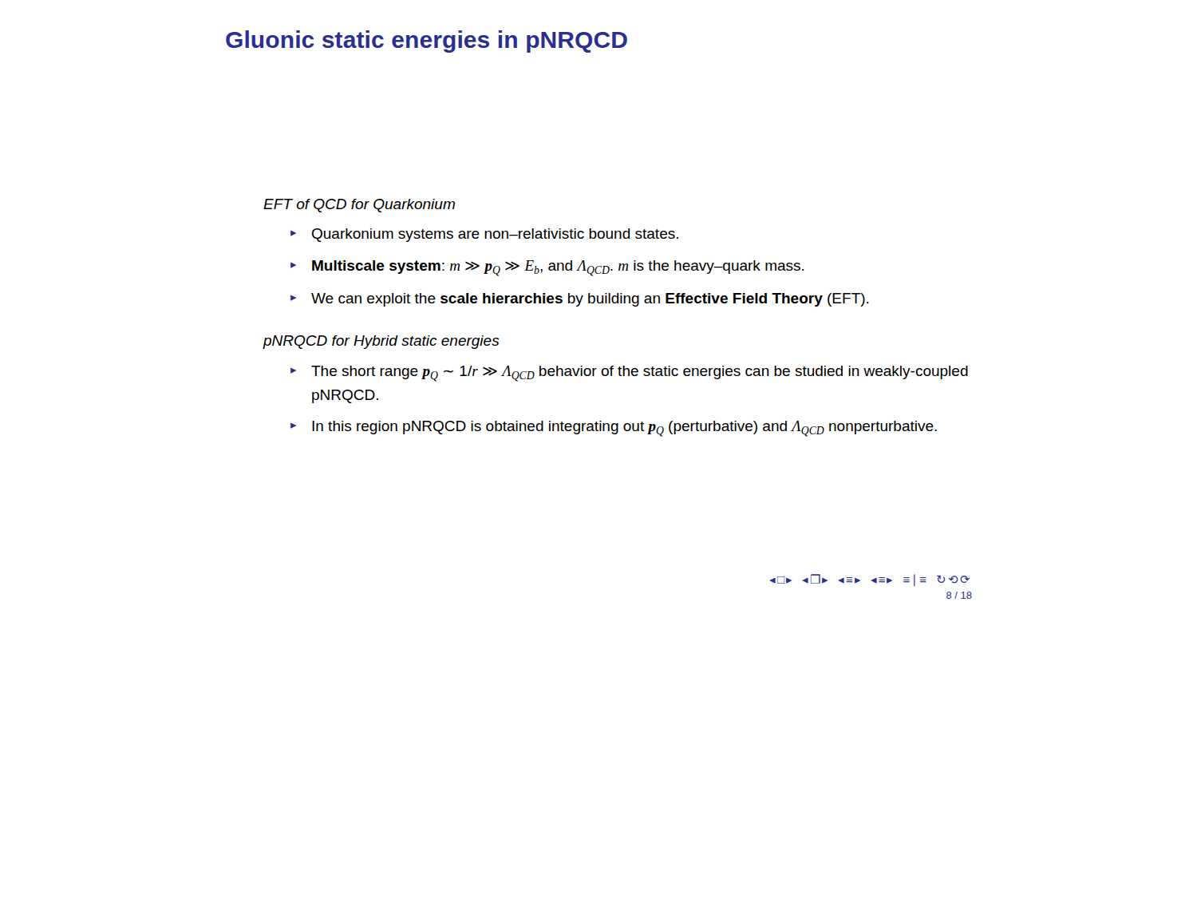Gluonic static energies in pNRQCD
EFT of QCD for Quarkonium
Quarkonium systems are non–relativistic bound states.
Multiscale system: m ≫ pQ ≫ Eb, and ΛQCD. m is the heavy–quark mass.
We can exploit the scale hierarchies by building an Effective Field Theory (EFT).
pNRQCD for Hybrid static energies
The short range pQ ∼ 1/r ≫ ΛQCD behavior of the static energies can be studied in weakly-coupled pNRQCD.
In this region pNRQCD is obtained integrating out pQ (perturbative) and ΛQCD nonperturbative.
◂□▸ ◂❐▸ ◂≡▸ ◂≡▸ ≡∣≡ ↻⟲⟳
8 / 18